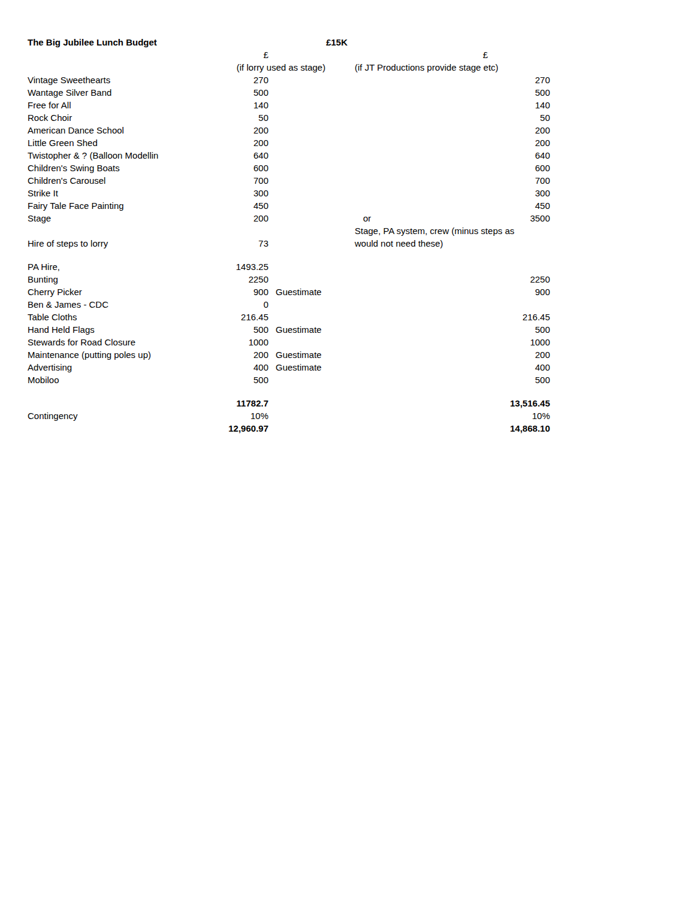| The Big Jubilee Lunch Budget | £15K | | |
| | £ | | | £ |
| | (if lorry used as stage) | (if JT Productions provide stage etc) |
| Vintage Sweethearts | 270 | | | 270 |
| Wantage Silver Band | 500 | | | 500 |
| Free for All | 140 | | | 140 |
| Rock Choir | 50 | | | 50 |
| American Dance School | 200 | | | 200 |
| Little Green Shed | 200 | | | 200 |
| Twistopher & ? (Balloon Modellin | 640 | | | 640 |
| Children's Swing Boats | 600 | | | 600 |
| Children's Carousel | 700 | | | 700 |
| Strike It | 300 | | | 300 |
| Fairy Tale Face Painting | 450 | | | 450 |
| Stage | 200 | | or | 3500 |
| | | | Stage, PA system, crew (minus steps as |
| Hire of steps to lorry | 73 | | would not need these) |
| PA Hire, | 1493.25 | | | |
| Bunting | 2250 | | | 2250 |
| Cherry Picker | 900 | Guestimate | | 900 |
| Ben & James - CDC | 0 | | | |
| Table Cloths | 216.45 | | | 216.45 |
| Hand Held Flags | 500 | Guestimate | | 500 |
| Stewards for Road Closure | 1000 | | | 1000 |
| Maintenance (putting poles up) | 200 | Guestimate | | 200 |
| Advertising | 400 | Guestimate | | 400 |
| Mobiloo | 500 | | | 500 |
| | 11782.7 | | | 13,516.45 |
| Contingency | 10% | | | 10% |
| | 12,960.97 | | | 14,868.10 |